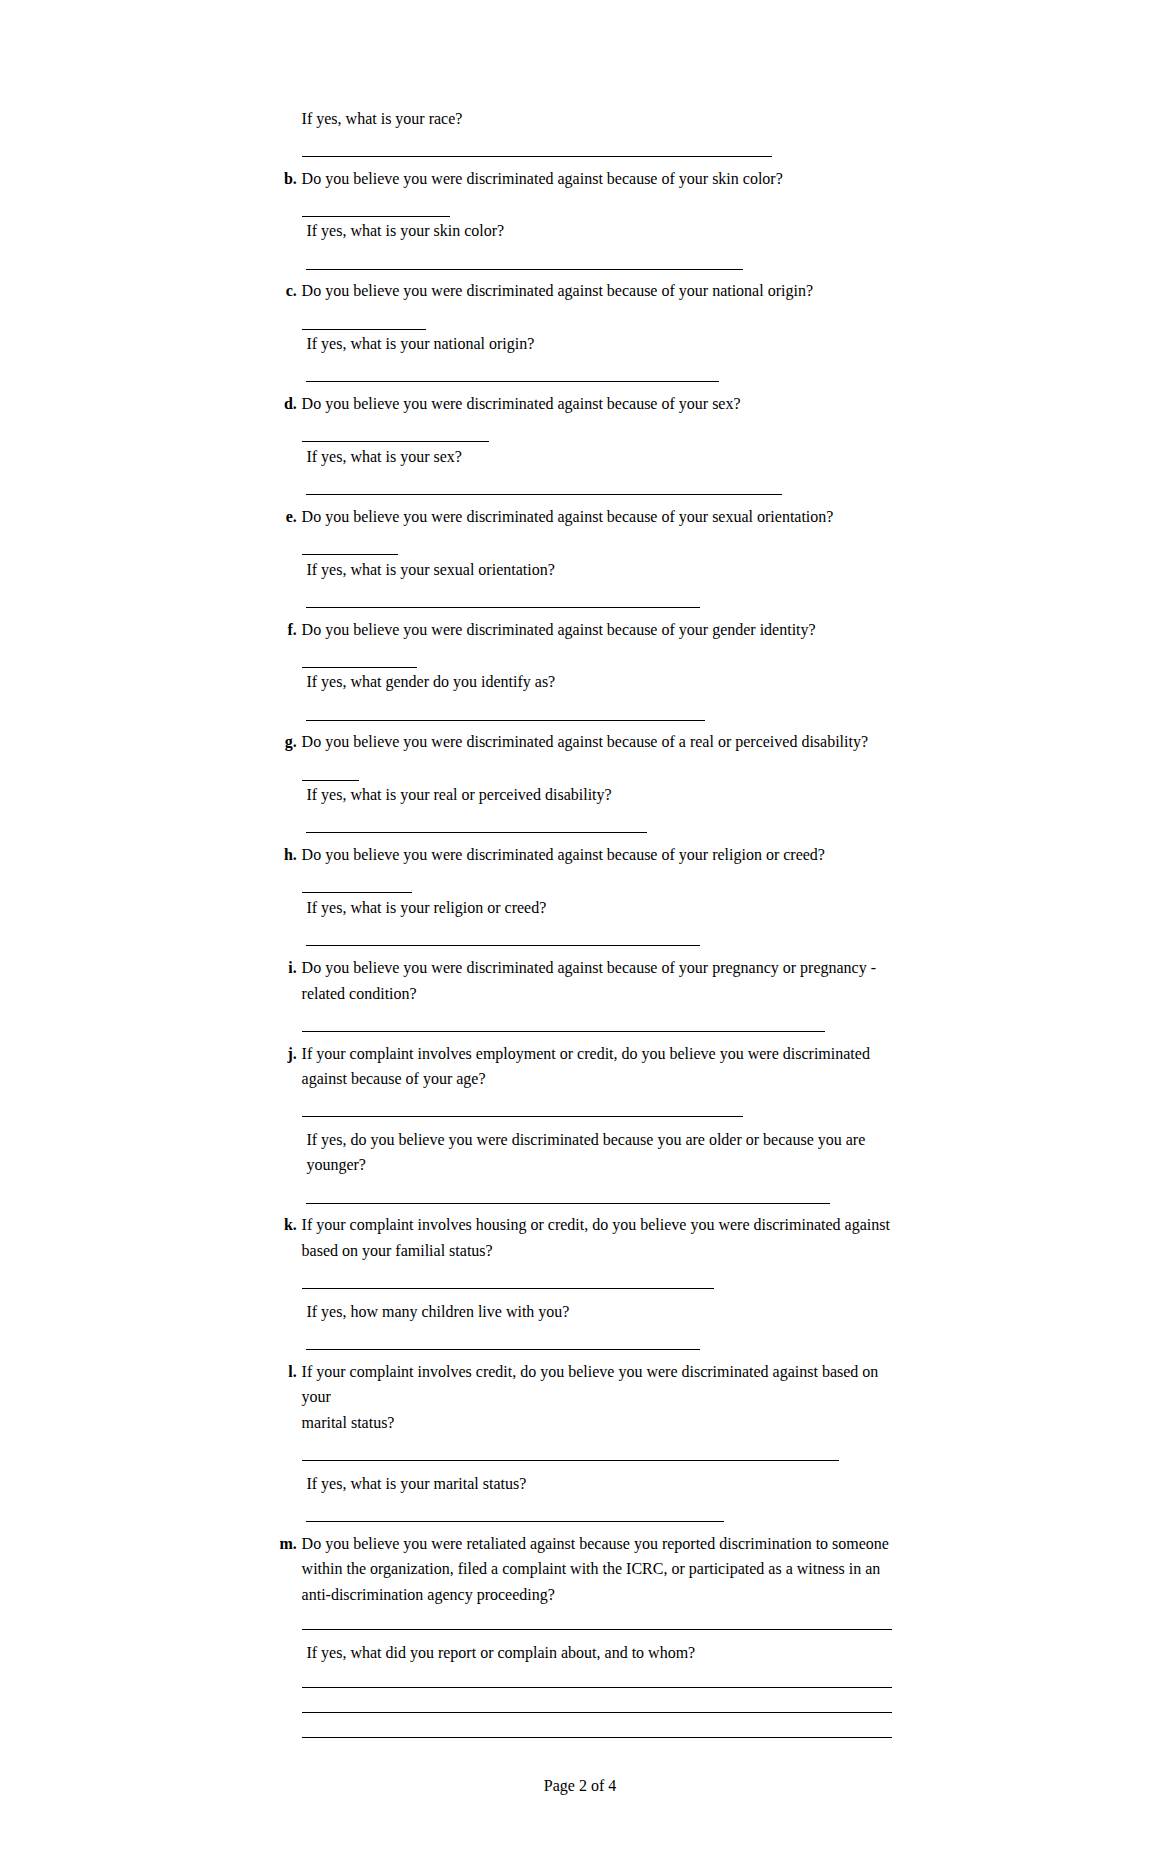If yes, what is your race?
b. Do you believe you were discriminated against because of your skin color? If yes, what is your skin color?
c. Do you believe you were discriminated against because of your national origin? If yes, what is your national origin?
d. Do you believe you were discriminated against because of your sex? If yes, what is your sex?
e. Do you believe you were discriminated against because of your sexual orientation? If yes, what is your sexual orientation?
f. Do you believe you were discriminated against because of your gender identity? If yes, what gender do you identify as?
g. Do you believe you were discriminated against because of a real or perceived disability? If yes, what is your real or perceived disability?
h. Do you believe you were discriminated against because of your religion or creed? If yes, what is your religion or creed?
i. Do you believe you were discriminated against because of your pregnancy or pregnancy -
related condition?
j. If your complaint involves employment or credit, do you believe you were discriminated
against because of your age? If yes, do you believe you were discriminated because you are older or because you are
younger?
k. If your complaint involves housing or credit, do you believe you were discriminated against
based on your familial status? If yes, how many children live with you?
l. If your complaint involves credit, do you believe you were discriminated against based on your
marital status? If yes, what is your marital status?
m. Do you believe you were retaliated against because you reported discrimination to someone within the organization, filed a complaint with the ICRC, or participated as a witness in an anti-discrimination agency proceeding? If yes, what did you report or complain about, and to whom?
Page 2 of 4